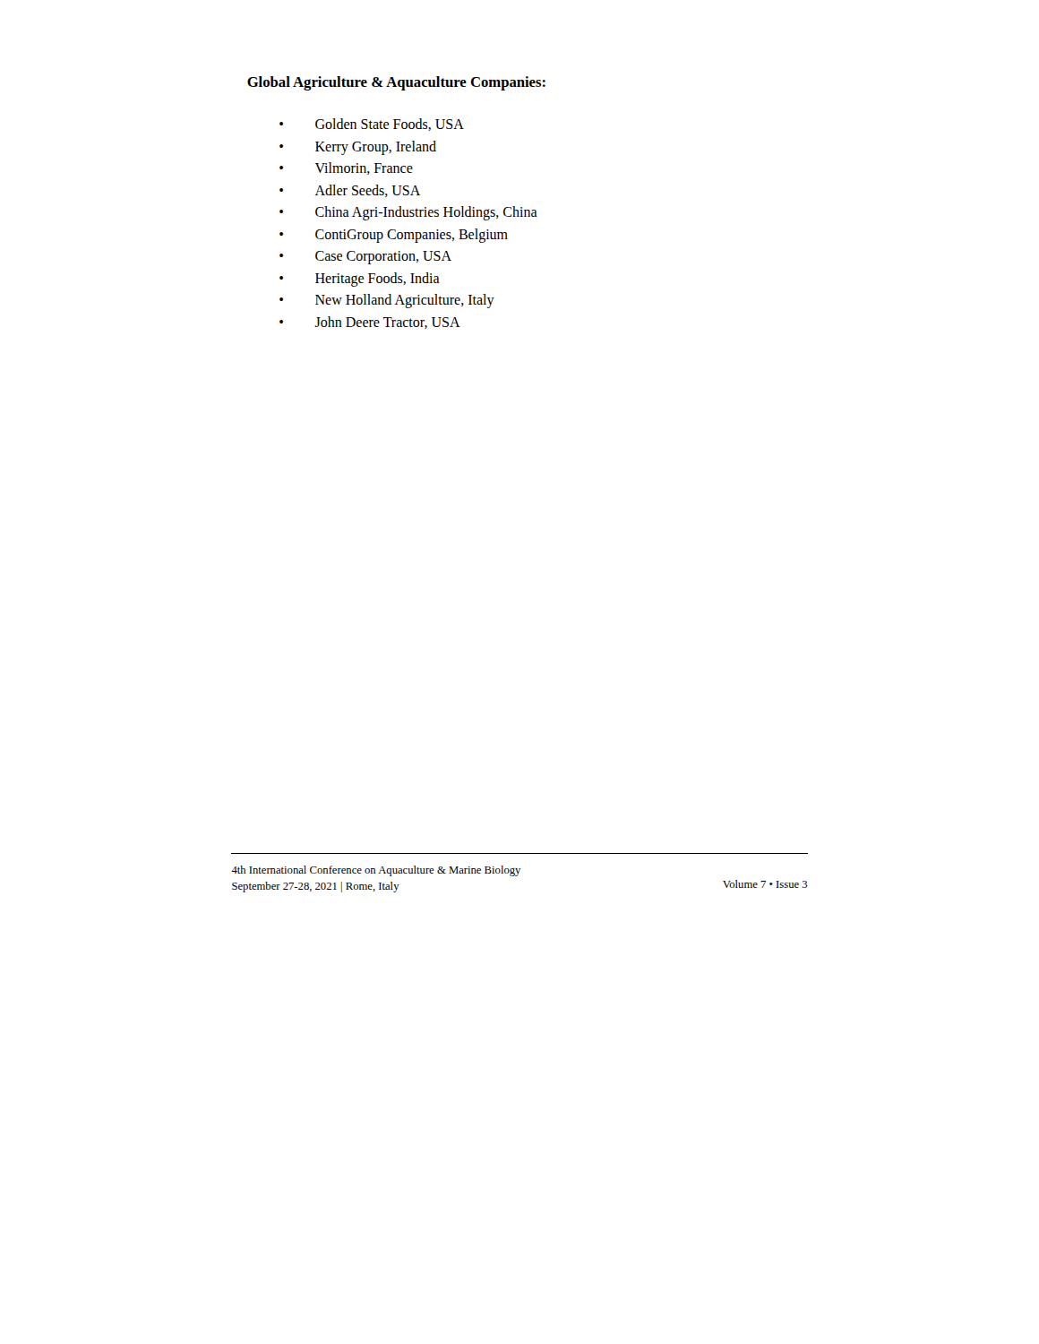Global Agriculture & Aquaculture Companies:
Golden State Foods, USA
Kerry Group, Ireland
Vilmorin, France
Adler Seeds, USA
China Agri-Industries Holdings, China
ContiGroup Companies, Belgium
Case Corporation, USA
Heritage Foods, India
New Holland Agriculture, Italy
John Deere Tractor, USA
4th International Conference on Aquaculture & Marine Biology
September 27-28, 2021 | Rome, Italy
Volume 7 • Issue 3